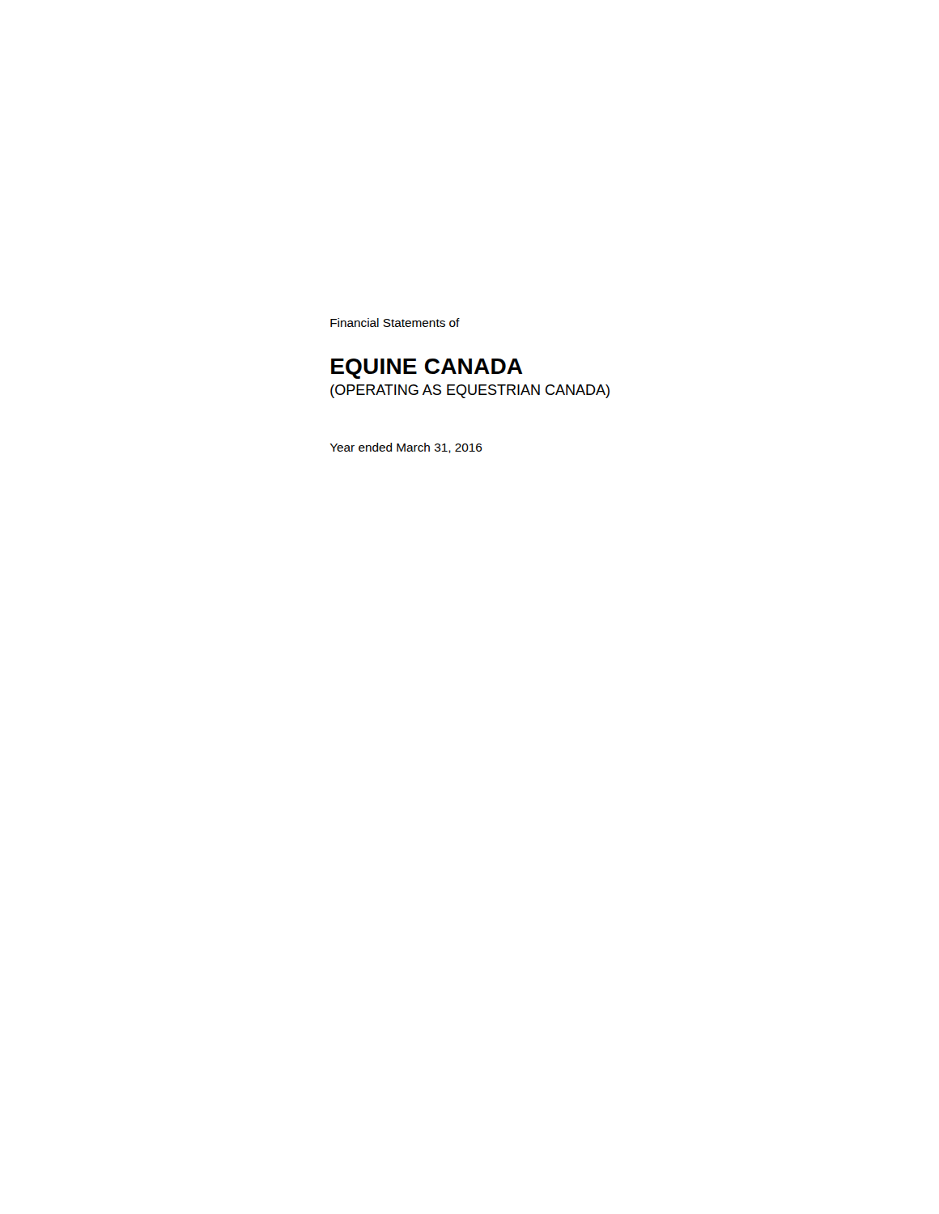Financial Statements of
EQUINE CANADA
(OPERATING AS EQUESTRIAN CANADA)
Year ended March 31, 2016